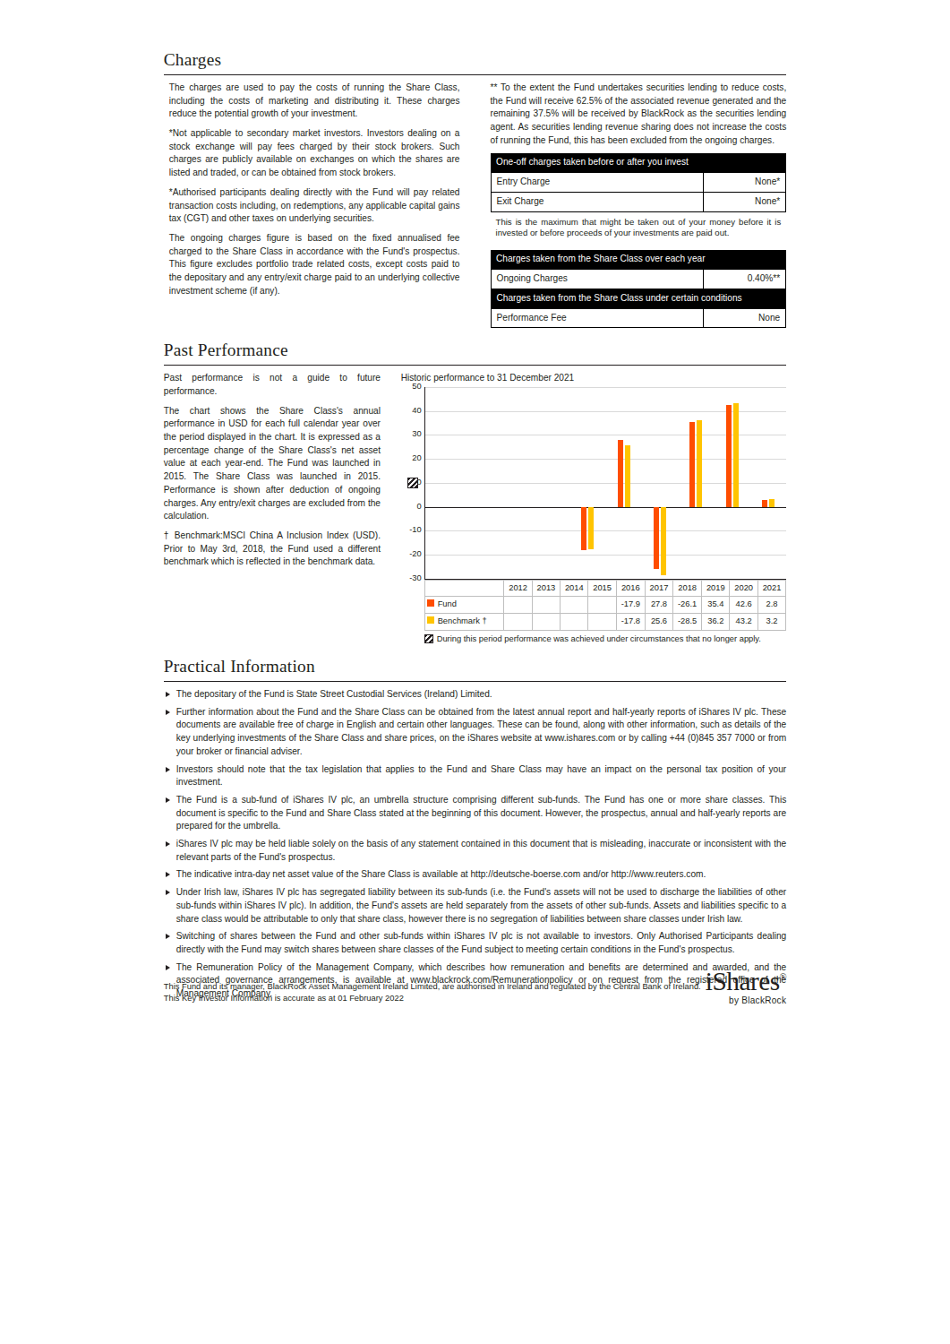Charges
The charges are used to pay the costs of running the Share Class, including the costs of marketing and distributing it. These charges reduce the potential growth of your investment.
*Not applicable to secondary market investors. Investors dealing on a stock exchange will pay fees charged by their stock brokers. Such charges are publicly available on exchanges on which the shares are listed and traded, or can be obtained from stock brokers.
*Authorised participants dealing directly with the Fund will pay related transaction costs including, on redemptions, any applicable capital gains tax (CGT) and other taxes on underlying securities.
The ongoing charges figure is based on the fixed annualised fee charged to the Share Class in accordance with the Fund's prospectus. This figure excludes portfolio trade related costs, except costs paid to the depositary and any entry/exit charge paid to an underlying collective investment scheme (if any).
** To the extent the Fund undertakes securities lending to reduce costs, the Fund will receive 62.5% of the associated revenue generated and the remaining 37.5% will be received by BlackRock as the securities lending agent. As securities lending revenue sharing does not increase the costs of running the Fund, this has been excluded from the ongoing charges.
| One-off charges taken before or after you invest |
| --- |
| Entry Charge | None* |
| Exit Charge | None* |
This is the maximum that might be taken out of your money before it is invested or before proceeds of your investments are paid out.
| Charges taken from the Share Class over each year |
| --- |
| Ongoing Charges | 0.40%** |
| Charges taken from the Share Class under certain conditions |
| Performance Fee | None |
Past Performance
Past performance is not a guide to future performance.
The chart shows the Share Class's annual performance in USD for each full calendar year over the period displayed in the chart. It is expressed as a percentage change of the Share Class's net asset value at each year-end. The Fund was launched in 2015. The Share Class was launched in 2015. Performance is shown after deduction of ongoing charges. Any entry/exit charges are excluded from the calculation.
† Benchmark:MSCI China A Inclusion Index (USD). Prior to May 3rd, 2018, the Fund used a different benchmark which is reflected in the benchmark data.
Historic performance to 31 December 2021
50 40 30 20 10 0 -10 -20 -30
| | 2012 | 2013 | 2014 | 2015 | 2016 | 2017 | 2018 | 2019 | 2020 | 2021 |
| --- | --- | --- | --- | --- | --- | --- | --- | --- | --- | --- |
| Fund | | | | | -17.9 | 27.8 | -26.1 | 35.4 | 42.6 | 2.8 |
| Benchmark † | | | | | -17.8 | 25.6 | -28.5 | 36.2 | 43.2 | 3.2 |
During this period performance was achieved under circumstances that no longer apply.
Practical Information
The depositary of the Fund is State Street Custodial Services (Ireland) Limited.
Further information about the Fund and the Share Class can be obtained from the latest annual report and half-yearly reports of iShares IV plc. These documents are available free of charge in English and certain other languages. These can be found, along with other information, such as details of the key underlying investments of the Share Class and share prices, on the iShares website at www.ishares.com or by calling +44 (0)845 357 7000 or from your broker or financial adviser.
Investors should note that the tax legislation that applies to the Fund and Share Class may have an impact on the personal tax position of your investment.
The Fund is a sub-fund of iShares IV plc, an umbrella structure comprising different sub-funds. The Fund has one or more share classes. This document is specific to the Fund and Share Class stated at the beginning of this document. However, the prospectus, annual and half-yearly reports are prepared for the umbrella.
iShares IV plc may be held liable solely on the basis of any statement contained in this document that is misleading, inaccurate or inconsistent with the relevant parts of the Fund's prospectus.
The indicative intra-day net asset value of the Share Class is available at http://deutsche-boerse.com and/or http://www.reuters.com.
Under Irish law, iShares IV plc has segregated liability between its sub-funds (i.e. the Fund's assets will not be used to discharge the liabilities of other sub-funds within iShares IV plc). In addition, the Fund's assets are held separately from the assets of other sub-funds. Assets and liabilities specific to a share class would be attributable to only that share class, however there is no segregation of liabilities between share classes under Irish law.
Switching of shares between the Fund and other sub-funds within iShares IV plc is not available to investors. Only Authorised Participants dealing directly with the Fund may switch shares between share classes of the Fund subject to meeting certain conditions in the Fund's prospectus.
The Remuneration Policy of the Management Company, which describes how remuneration and benefits are determined and awarded, and the associated governance arrangements, is available at www.blackrock.com/Remunerationpolicy or on request from the registered office of the Management Company.
This Fund and its manager, BlackRock Asset Management Ireland Limited, are authorised in Ireland and regulated by the Central Bank of Ireland.
This Key Investor Information is accurate as at 01 February 2022
iShares®
by BlackRock